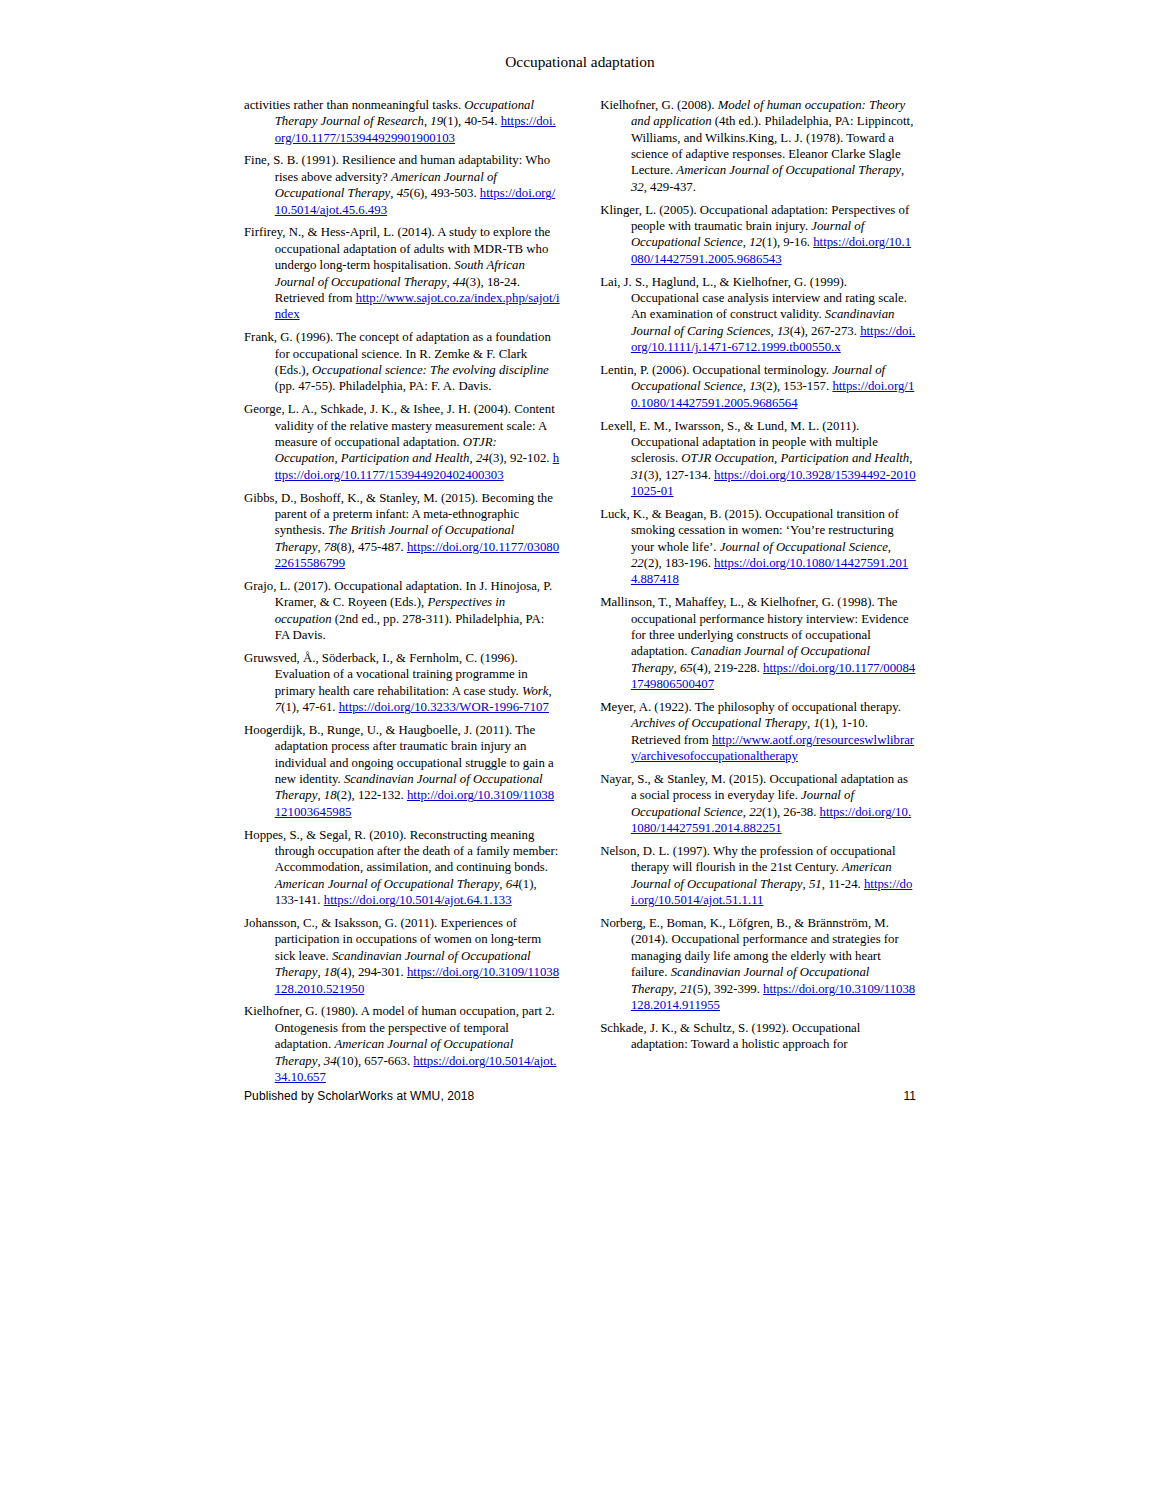Occupational adaptation
activities rather than nonmeaningful tasks. Occupational Therapy Journal of Research, 19(1), 40-54. https://doi.org/10.1177/153944929901900103
Fine, S. B. (1991). Resilience and human adaptability: Who rises above adversity? American Journal of Occupational Therapy, 45(6), 493-503. https://doi.org/10.5014/ajot.45.6.493
Firfirey, N., & Hess-April, L. (2014). A study to explore the occupational adaptation of adults with MDR-TB who undergo long-term hospitalisation. South African Journal of Occupational Therapy, 44(3), 18-24. Retrieved from http://www.sajot.co.za/index.php/sajot/index
Frank, G. (1996). The concept of adaptation as a foundation for occupational science. In R. Zemke & F. Clark (Eds.), Occupational science: The evolving discipline (pp. 47-55). Philadelphia, PA: F. A. Davis.
George, L. A., Schkade, J. K., & Ishee, J. H. (2004). Content validity of the relative mastery measurement scale: A measure of occupational adaptation. OTJR: Occupation, Participation and Health, 24(3), 92-102. https://doi.org/10.1177/153944920402400303
Gibbs, D., Boshoff, K., & Stanley, M. (2015). Becoming the parent of a preterm infant: A meta-ethnographic synthesis. The British Journal of Occupational Therapy, 78(8), 475-487. https://doi.org/10.1177/0308022615586799
Grajo, L. (2017). Occupational adaptation. In J. Hinojosa, P. Kramer, & C. Royeen (Eds.), Perspectives in occupation (2nd ed., pp. 278-311). Philadelphia, PA: FA Davis.
Gruwsved, Å., Söderback, I., & Fernholm, C. (1996). Evaluation of a vocational training programme in primary health care rehabilitation: A case study. Work, 7(1), 47-61. https://doi.org/10.3233/WOR-1996-7107
Hoogerdijk, B., Runge, U., & Haugboelle, J. (2011). The adaptation process after traumatic brain injury an individual and ongoing occupational struggle to gain a new identity. Scandinavian Journal of Occupational Therapy, 18(2), 122-132. http://doi.org/10.3109/11038121003645985
Hoppes, S., & Segal, R. (2010). Reconstructing meaning through occupation after the death of a family member: Accommodation, assimilation, and continuing bonds. American Journal of Occupational Therapy, 64(1), 133-141. https://doi.org/10.5014/ajot.64.1.133
Johansson, C., & Isaksson, G. (2011). Experiences of participation in occupations of women on long-term sick leave. Scandinavian Journal of Occupational Therapy, 18(4), 294-301. https://doi.org/10.3109/11038128.2010.521950
Kielhofner, G. (1980). A model of human occupation, part 2. Ontogenesis from the perspective of temporal adaptation. American Journal of Occupational Therapy, 34(10), 657-663. https://doi.org/10.5014/ajot.34.10.657
Kielhofner, G. (2008). Model of human occupation: Theory and application (4th ed.). Philadelphia, PA: Lippincott, Williams, and Wilkins.King, L. J. (1978). Toward a science of adaptive responses. Eleanor Clarke Slagle Lecture. American Journal of Occupational Therapy, 32, 429-437.
Klinger, L. (2005). Occupational adaptation: Perspectives of people with traumatic brain injury. Journal of Occupational Science, 12(1), 9-16. https://doi.org/10.1080/14427591.2005.9686543
Lai, J. S., Haglund, L., & Kielhofner, G. (1999). Occupational case analysis interview and rating scale. An examination of construct validity. Scandinavian Journal of Caring Sciences, 13(4), 267-273. https://doi.org/10.1111/j.1471-6712.1999.tb00550.x
Lentin, P. (2006). Occupational terminology. Journal of Occupational Science, 13(2), 153-157. https://doi.org/10.1080/14427591.2005.9686564
Lexell, E. M., Iwarsson, S., & Lund, M. L. (2011). Occupational adaptation in people with multiple sclerosis. OTJR Occupation, Participation and Health, 31(3), 127-134. https://doi.org/10.3928/15394492-20101025-01
Luck, K., & Beagan, B. (2015). Occupational transition of smoking cessation in women: ‘You’re restructuring your whole life’. Journal of Occupational Science, 22(2), 183-196. https://doi.org/10.1080/14427591.2014.887418
Mallinson, T., Mahaffey, L., & Kielhofner, G. (1998). The occupational performance history interview: Evidence for three underlying constructs of occupational adaptation. Canadian Journal of Occupational Therapy, 65(4), 219-228. https://doi.org/10.1177/000841749806500407
Meyer, A. (1922). The philosophy of occupational therapy. Archives of Occupational Therapy, 1(1), 1-10. Retrieved from http://www.aotf.org/resourceswlwlibrary/archivesofoccupationaltherapy
Nayar, S., & Stanley, M. (2015). Occupational adaptation as a social process in everyday life. Journal of Occupational Science, 22(1), 26-38. https://doi.org/10.1080/14427591.2014.882251
Nelson, D. L. (1997). Why the profession of occupational therapy will flourish in the 21st Century. American Journal of Occupational Therapy, 51, 11-24. https://doi.org/10.5014/ajot.51.1.11
Norberg, E., Boman, K., Löfgren, B., & Brännström, M. (2014). Occupational performance and strategies for managing daily life among the elderly with heart failure. Scandinavian Journal of Occupational Therapy, 21(5), 392-399. https://doi.org/10.3109/11038128.2014.911955
Schkade, J. K., & Schultz, S. (1992). Occupational adaptation: Toward a holistic approach for
Published by ScholarWorks at WMU, 2018
11